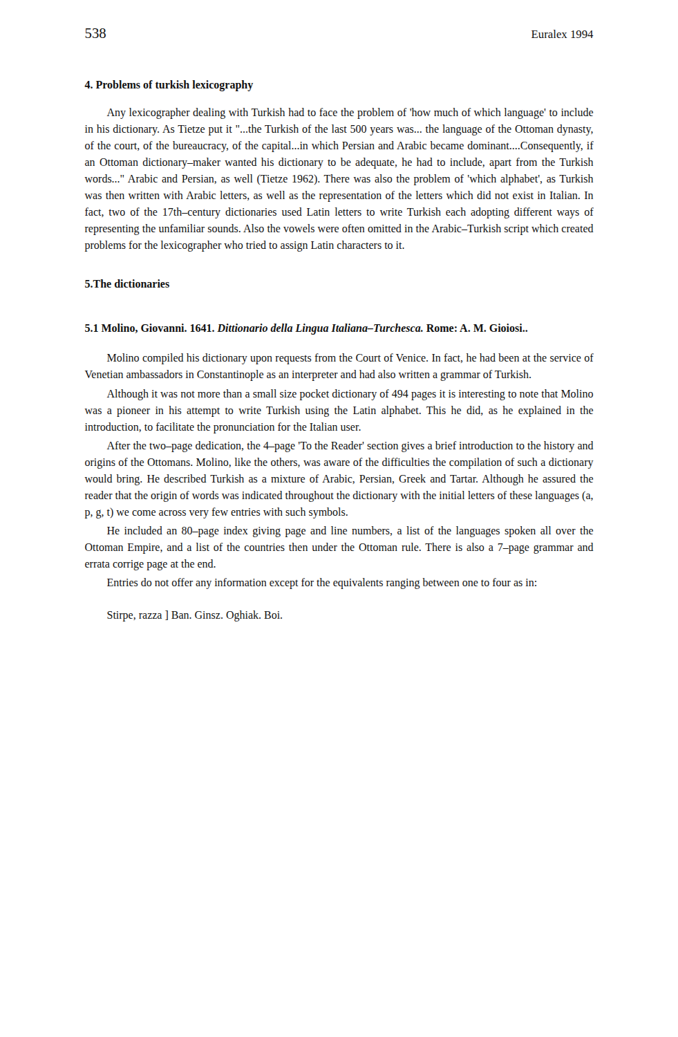538 Euralex 1994
4. Problems of turkish lexicography
Any lexicographer dealing with Turkish had to face the problem of 'how much of which language' to include in his dictionary. As Tietze put it "...the Turkish of the last 500 years was... the language of the Ottoman dynasty, of the court, of the bureaucracy, of the capital...in which Persian and Arabic became dominant....Consequently, if an Ottoman dictionary–maker wanted his dictionary to be adequate, he had to include, apart from the Turkish words..." Arabic and Persian, as well (Tietze 1962). There was also the problem of 'which alphabet', as Turkish was then written with Arabic letters, as well as the representation of the letters which did not exist in Italian. In fact, two of the 17th–century dictionaries used Latin letters to write Turkish each adopting different ways of representing the unfamiliar sounds. Also the vowels were often omitted in the Arabic–Turkish script which created problems for the lexicographer who tried to assign Latin characters to it.
5.The dictionaries
5.1 Molino, Giovanni. 1641. Dittionario della Lingua Italiana–Turchesca. Rome: A. M. Gioiosi..
Molino compiled his dictionary upon requests from the Court of Venice. In fact, he had been at the service of Venetian ambassadors in Constantinople as an interpreter and had also written a grammar of Turkish.
Although it was not more than a small size pocket dictionary of 494 pages it is interesting to note that Molino was a pioneer in his attempt to write Turkish using the Latin alphabet. This he did, as he explained in the introduction, to facilitate the pronunciation for the Italian user.
After the two–page dedication, the 4–page 'To the Reader' section gives a brief introduction to the history and origins of the Ottomans. Molino, like the others, was aware of the difficulties the compilation of such a dictionary would bring. He described Turkish as a mixture of Arabic, Persian, Greek and Tartar. Although he assured the reader that the origin of words was indicated throughout the dictionary with the initial letters of these languages (a, p, g, t) we come across very few entries with such symbols.
He included an 80–page index giving page and line numbers, a list of the languages spoken all over the Ottoman Empire, and a list of the countries then under the Ottoman rule. There is also a 7–page grammar and errata corrige page at the end.
Entries do not offer any information except for the equivalents ranging between one to four as in:
Stirpe, razza ] Ban. Ginsz. Oghiak. Boi.